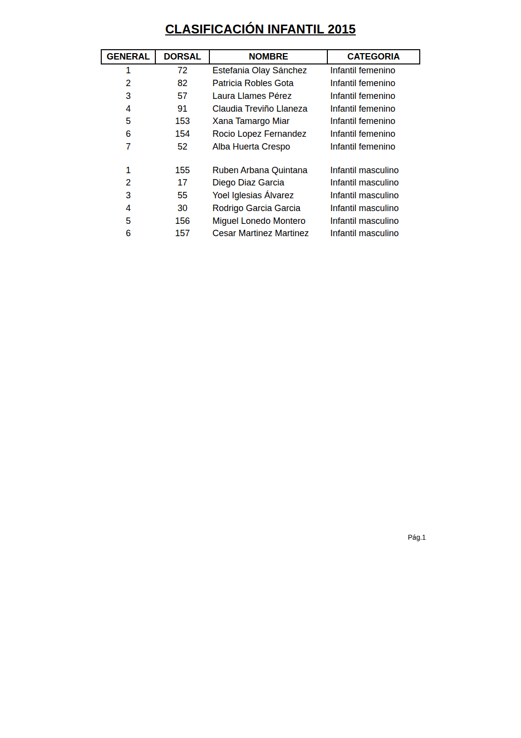CLASIFICACIÓN INFANTIL 2015
| GENERAL | DORSAL | NOMBRE | CATEGORIA |
| --- | --- | --- | --- |
| 1 | 72 | Estefania Olay Sánchez | Infantil femenino |
| 2 | 82 | Patricia Robles Gota | Infantil femenino |
| 3 | 57 | Laura Llames Pérez | Infantil femenino |
| 4 | 91 | Claudia Treviño Llaneza | Infantil femenino |
| 5 | 153 | Xana Tamargo Miar | Infantil femenino |
| 6 | 154 | Rocio Lopez Fernandez | Infantil femenino |
| 7 | 52 | Alba Huerta Crespo | Infantil femenino |
| 1 | 155 | Ruben Arbana Quintana | Infantil masculino |
| 2 | 17 | Diego Diaz Garcia | Infantil masculino |
| 3 | 55 | Yoel Iglesias Álvarez | Infantil masculino |
| 4 | 30 | Rodrigo Garcia Garcia | Infantil masculino |
| 5 | 156 | Miguel Lonedo Montero | Infantil masculino |
| 6 | 157 | Cesar Martinez Martinez | Infantil masculino |
Pág.1